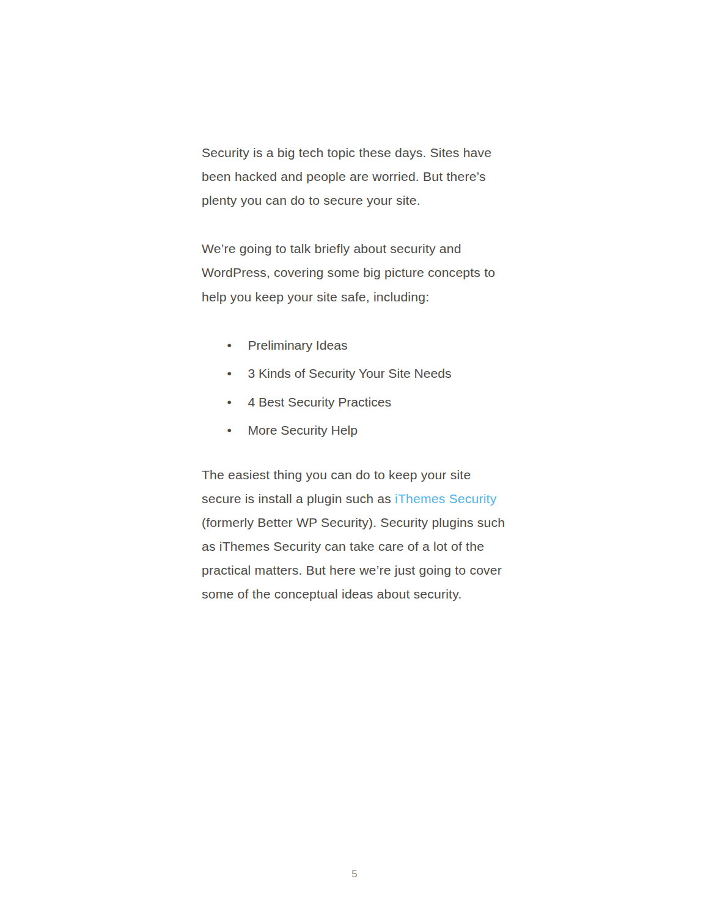Security is a big tech topic these days. Sites have been hacked and people are worried. But there’s plenty you can do to secure your site.
We’re going to talk briefly about security and WordPress, covering some big picture concepts to help you keep your site safe, including:
Preliminary Ideas
3 Kinds of Security Your Site Needs
4 Best Security Practices
More Security Help
The easiest thing you can do to keep your site secure is install a plugin such as iThemes Security (formerly Better WP Security). Security plugins such as iThemes Security can take care of a lot of the practical matters. But here we’re just going to cover some of the conceptual ideas about security.
5